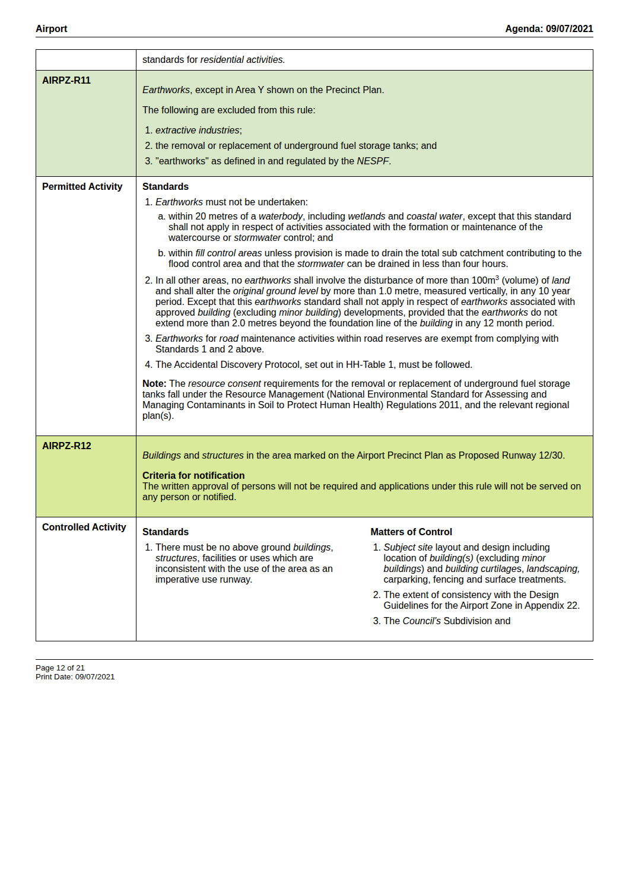Airport Agenda: 09/07/2021
| | standards for residential activities. |
| AIRPZ-R11 | Earthworks , except in Area Y shown on the Precinct Plan. The following are excluded from this rule: extractive industries ; the removal or replacement of underground fuel storage tanks; and "earthworks" as defined in and regulated by the NESPF . |
| Permitted Activity | Standards Earthworks must not be undertaken: within 20 metres of a waterbody , including wetlands and coastal water , except that this standard shall not apply in respect of activities associated with the formation or maintenance of the watercourse or stormwater control; and within fill control areas unless provision is made to drain the total sub catchment contributing to the flood control area and that the stormwater can be drained in less than four hours. In all other areas, no earthworks shall involve the disturbance of more than 100m 3 (volume) of land and shall alter the original ground level by more than 1.0 metre, measured vertically, in any 10 year period. Except that this earthworks standard shall not apply in respect of earthworks associated with approved building (excluding minor building ) developments, provided that the earthworks do not extend more than 2.0 metres beyond the foundation line of the building in any 12 month period. Earthworks for road maintenance activities within road reserves are exempt from complying with Standards 1 and 2 above. The Accidental Discovery Protocol, set out in HH-Table 1, must be followed. Note: The resource consent requirements for the removal or replacement of underground fuel storage tanks fall under the Resource Management (National Environmental Standard for Assessing and Managing Contaminants in Soil to Protect Human Health) Regulations 2011, and the relevant regional plan(s). |
| AIRPZ-R12 | Buildings and structures in the area marked on the Airport Precinct Plan as Proposed Runway 12/30. Criteria for notification The written approval of persons will not be required and applications under this rule will not be served on any person or notified. |
| Controlled Activity | / Standards There must be no above ground buildings , structures , facilities or uses which are inconsistent with the use of the area as an imperative use runway. / Matters of Control Subject site layout and design including location of building(s) (excluding minor buildings ) and building curtilage s, landscaping, carparking, fencing and surface treatments. The extent of consistency with the Design Guidelines for the Airport Zone in Appendix 22. The Council's Subdivision and / |
Page 12 of 21
Print Date: 09/07/2021